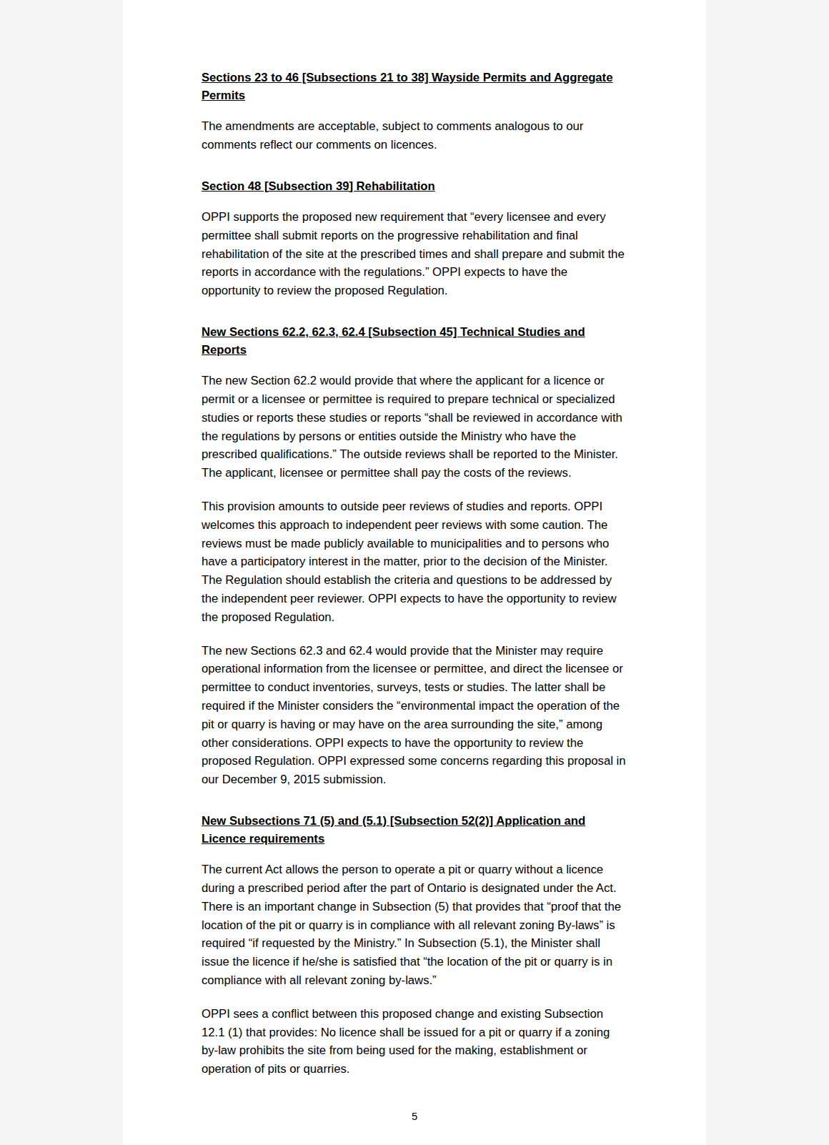Sections 23 to 46 [Subsections 21 to 38] Wayside Permits and Aggregate Permits
The amendments are acceptable, subject to comments analogous to our comments reflect our comments on licences.
Section 48 [Subsection 39] Rehabilitation
OPPI supports the proposed new requirement that “every licensee and every permittee shall submit reports on the progressive rehabilitation and final rehabilitation of the site at the prescribed times and shall prepare and submit the reports in accordance with the regulations.” OPPI expects to have the opportunity to review the proposed Regulation.
New Sections 62.2, 62.3, 62.4 [Subsection 45] Technical Studies and Reports
The new Section 62.2 would provide that where the applicant for a licence or permit or a licensee or permittee is required to prepare technical or specialized studies or reports these studies or reports “shall be reviewed in accordance with the regulations by persons or entities outside the Ministry who have the prescribed qualifications.” The outside reviews shall be reported to the Minister. The applicant, licensee or permittee shall pay the costs of the reviews.
This provision amounts to outside peer reviews of studies and reports. OPPI welcomes this approach to independent peer reviews with some caution. The reviews must be made publicly available to municipalities and to persons who have a participatory interest in the matter, prior to the decision of the Minister. The Regulation should establish the criteria and questions to be addressed by the independent peer reviewer. OPPI expects to have the opportunity to review the proposed Regulation.
The new Sections 62.3 and 62.4 would provide that the Minister may require operational information from the licensee or permittee, and direct the licensee or permittee to conduct inventories, surveys, tests or studies. The latter shall be required if the Minister considers the “environmental impact the operation of the pit or quarry is having or may have on the area surrounding the site,” among other considerations. OPPI expects to have the opportunity to review the proposed Regulation. OPPI expressed some concerns regarding this proposal in our December 9, 2015 submission.
New Subsections 71 (5) and (5.1) [Subsection 52(2)] Application and Licence requirements
The current Act allows the person to operate a pit or quarry without a licence during a prescribed period after the part of Ontario is designated under the Act. There is an important change in Subsection (5) that provides that “proof that the location of the pit or quarry is in compliance with all relevant zoning By-laws” is required “if requested by the Ministry.” In Subsection (5.1), the Minister shall issue the licence if he/she is satisfied that “the location of the pit or quarry is in compliance with all relevant zoning by-laws.”
OPPI sees a conflict between this proposed change and existing Subsection 12.1 (1) that provides: No licence shall be issued for a pit or quarry if a zoning by-law prohibits the site from being used for the making, establishment or operation of pits or quarries.
5